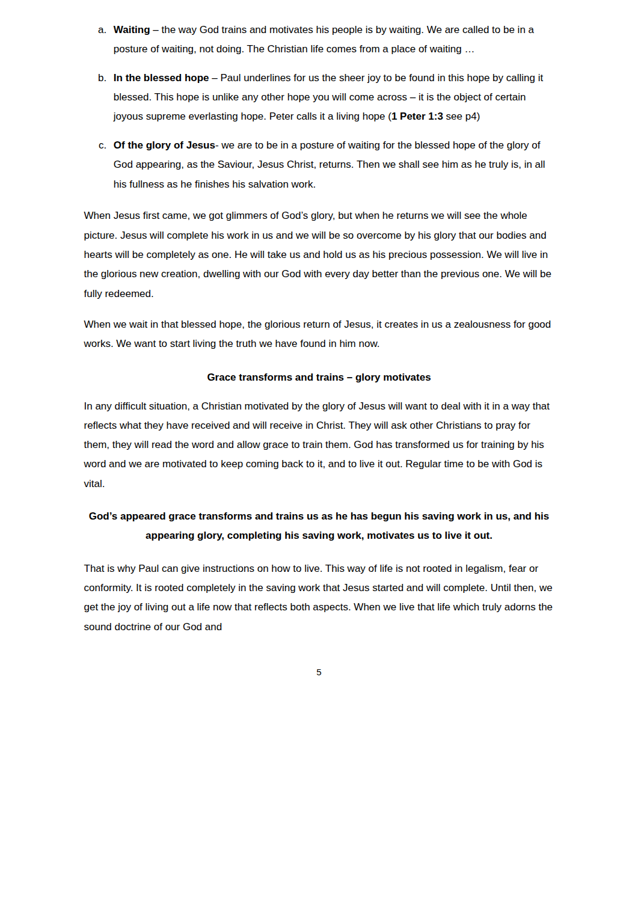Waiting – the way God trains and motivates his people is by waiting. We are called to be in a posture of waiting, not doing. The Christian life comes from a place of waiting …
In the blessed hope – Paul underlines for us the sheer joy to be found in this hope by calling it blessed. This hope is unlike any other hope you will come across – it is the object of certain joyous supreme everlasting hope. Peter calls it a living hope (1 Peter 1:3 see p4)
Of the glory of Jesus- we are to be in a posture of waiting for the blessed hope of the glory of God appearing, as the Saviour, Jesus Christ, returns. Then we shall see him as he truly is, in all his fullness as he finishes his salvation work.
When Jesus first came, we got glimmers of God’s glory, but when he returns we will see the whole picture. Jesus will complete his work in us and we will be so overcome by his glory that our bodies and hearts will be completely as one. He will take us and hold us as his precious possession. We will live in the glorious new creation, dwelling with our God with every day better than the previous one. We will be fully redeemed.
When we wait in that blessed hope, the glorious return of Jesus, it creates in us a zealousness for good works. We want to start living the truth we have found in him now.
Grace transforms and trains – glory motivates
In any difficult situation, a Christian motivated by the glory of Jesus will want to deal with it in a way that reflects what they have received and will receive in Christ. They will ask other Christians to pray for them, they will read the word and allow grace to train them. God has transformed us for training by his word and we are motivated to keep coming back to it, and to live it out. Regular time to be with God is vital.
God’s appeared grace transforms and trains us as he has begun his saving work in us, and his appearing glory, completing his saving work, motivates us to live it out.
That is why Paul can give instructions on how to live. This way of life is not rooted in legalism, fear or conformity. It is rooted completely in the saving work that Jesus started and will complete. Until then, we get the joy of living out a life now that reflects both aspects. When we live that life which truly adorns the sound doctrine of our God and
5